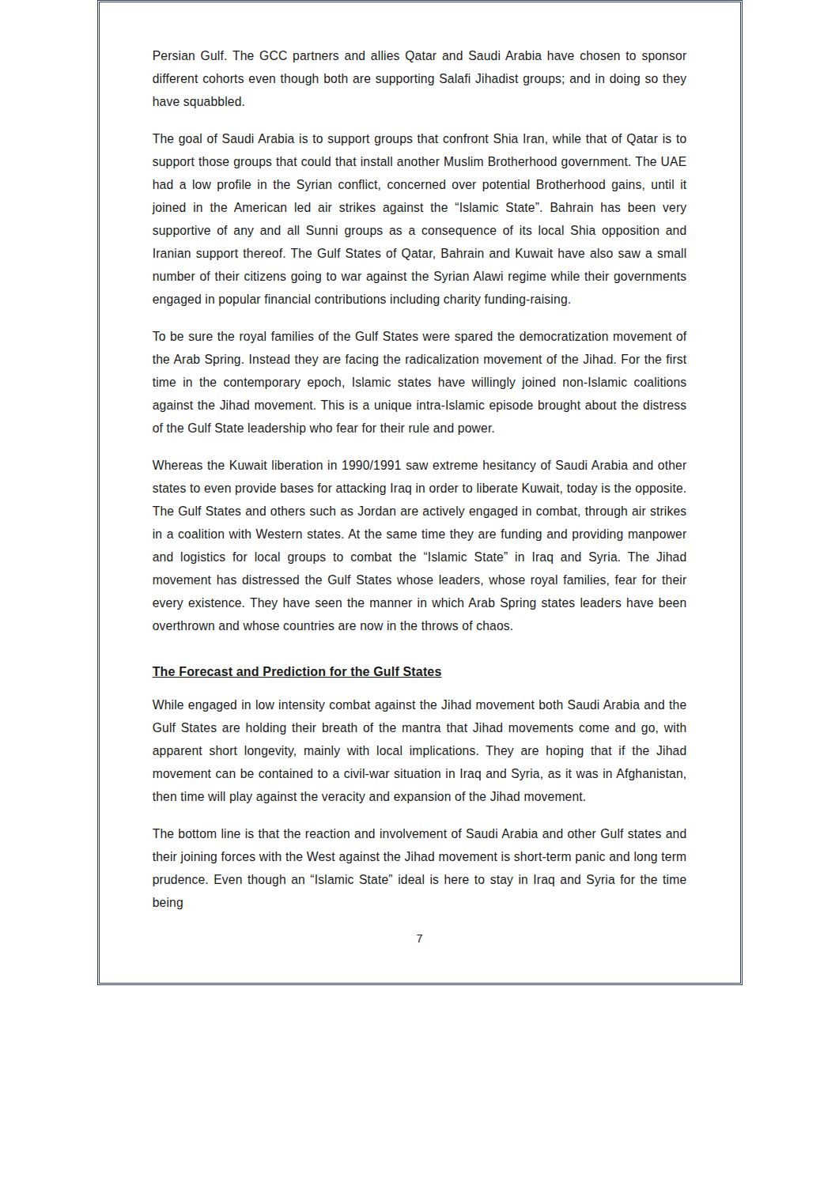Persian Gulf. The GCC partners and allies Qatar and Saudi Arabia have chosen to sponsor different cohorts even though both are supporting Salafi Jihadist groups; and in doing so they have squabbled.
The goal of Saudi Arabia is to support groups that confront Shia Iran, while that of Qatar is to support those groups that could that install another Muslim Brotherhood government. The UAE had a low profile in the Syrian conflict, concerned over potential Brotherhood gains, until it joined in the American led air strikes against the “Islamic State”. Bahrain has been very supportive of any and all Sunni groups as a consequence of its local Shia opposition and Iranian support thereof. The Gulf States of Qatar, Bahrain and Kuwait have also saw a small number of their citizens going to war against the Syrian Alawi regime while their governments engaged in popular financial contributions including charity funding-raising.
To be sure the royal families of the Gulf States were spared the democratization movement of the Arab Spring. Instead they are facing the radicalization movement of the Jihad. For the first time in the contemporary epoch, Islamic states have willingly joined non-Islamic coalitions against the Jihad movement. This is a unique intra-Islamic episode brought about the distress of the Gulf State leadership who fear for their rule and power.
Whereas the Kuwait liberation in 1990/1991 saw extreme hesitancy of Saudi Arabia and other states to even provide bases for attacking Iraq in order to liberate Kuwait, today is the opposite. The Gulf States and others such as Jordan are actively engaged in combat, through air strikes in a coalition with Western states. At the same time they are funding and providing manpower and logistics for local groups to combat the “Islamic State” in Iraq and Syria. The Jihad movement has distressed the Gulf States whose leaders, whose royal families, fear for their every existence. They have seen the manner in which Arab Spring states leaders have been overthrown and whose countries are now in the throws of chaos.
The Forecast and Prediction for the Gulf States
While engaged in low intensity combat against the Jihad movement both Saudi Arabia and the Gulf States are holding their breath of the mantra that Jihad movements come and go, with apparent short longevity, mainly with local implications. They are hoping that if the Jihad movement can be contained to a civil-war situation in Iraq and Syria, as it was in Afghanistan, then time will play against the veracity and expansion of the Jihad movement.
The bottom line is that the reaction and involvement of Saudi Arabia and other Gulf states and their joining forces with the West against the Jihad movement is short-term panic and long term prudence. Even though an “Islamic State” ideal is here to stay in Iraq and Syria for the time being
7